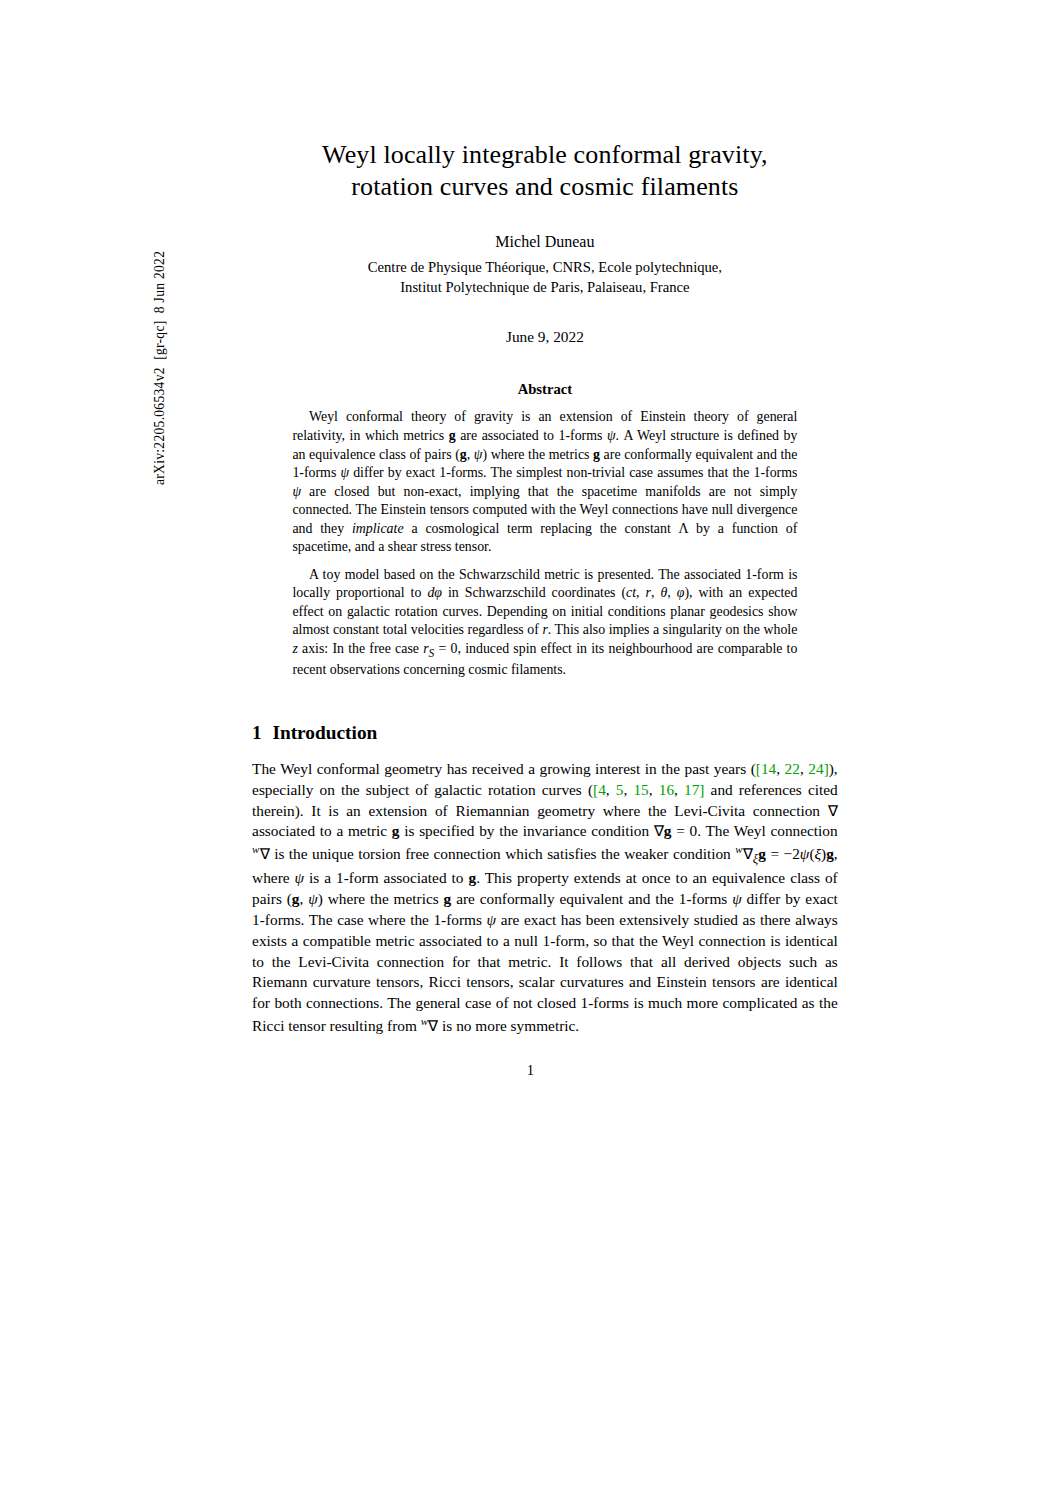arXiv:2205.06534v2 [gr-qc] 8 Jun 2022
Weyl locally integrable conformal gravity,
rotation curves and cosmic filaments
Michel Duneau
Centre de Physique Théorique, CNRS, Ecole polytechnique,
Institut Polytechnique de Paris, Palaiseau, France
June 9, 2022
Abstract
Weyl conformal theory of gravity is an extension of Einstein theory of general relativity, in which metrics g are associated to 1-forms ψ. A Weyl structure is defined by an equivalence class of pairs (g, ψ) where the metrics g are conformally equivalent and the 1-forms ψ differ by exact 1-forms. The simplest non-trivial case assumes that the 1-forms ψ are closed but non-exact, implying that the spacetime manifolds are not simply connected. The Einstein tensors computed with the Weyl connections have null divergence and they implicate a cosmological term replacing the constant Λ by a function of spacetime, and a shear stress tensor.
A toy model based on the Schwarzschild metric is presented. The associated 1-form is locally proportional to dφ in Schwarzschild coordinates (ct, r, θ, φ), with an expected effect on galactic rotation curves. Depending on initial conditions planar geodesics show almost constant total velocities regardless of r. This also implies a singularity on the whole z axis: In the free case rS = 0, induced spin effect in its neighbourhood are comparable to recent observations concerning cosmic filaments.
1 Introduction
The Weyl conformal geometry has received a growing interest in the past years ([14, 22, 24]), especially on the subject of galactic rotation curves ([4, 5, 15, 16, 17] and references cited therein). It is an extension of Riemannian geometry where the Levi-Civita connection ∇ associated to a metric g is specified by the invariance condition ∇g = 0. The Weyl connection w∇ is the unique torsion free connection which satisfies the weaker condition w∇ξg = −2ψ(ξ)g, where ψ is a 1-form associated to g. This property extends at once to an equivalence class of pairs (g, ψ) where the metrics g are conformally equivalent and the 1-forms ψ differ by exact 1-forms. The case where the 1-forms ψ are exact has been extensively studied as there always exists a compatible metric associated to a null 1-form, so that the Weyl connection is identical to the Levi-Civita connection for that metric. It follows that all derived objects such as Riemann curvature tensors, Ricci tensors, scalar curvatures and Einstein tensors are identical for both connections. The general case of not closed 1-forms is much more complicated as the Ricci tensor resulting from w∇ is no more symmetric.
1